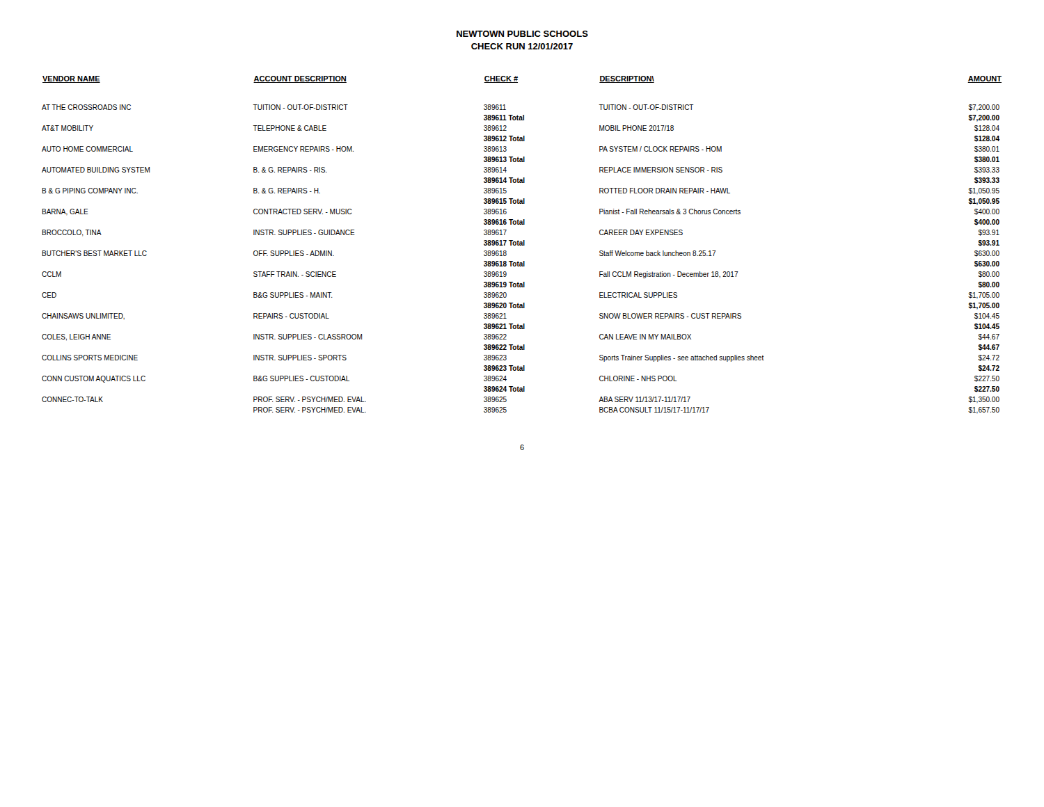NEWTOWN PUBLIC SCHOOLS
CHECK RUN 12/01/2017
| VENDOR NAME | ACCOUNT DESCRIPTION | CHECK # | DESCRIPTION\ | AMOUNT |
| --- | --- | --- | --- | --- |
| AT THE CROSSROADS INC | TUITION - OUT-OF-DISTRICT | 389611 | TUITION - OUT-OF-DISTRICT | $7,200.00 |
| | | 389611 Total | | $7,200.00 |
| AT&T MOBILITY | TELEPHONE & CABLE | 389612 | MOBIL PHONE 2017/18 | $128.04 |
| | | 389612 Total | | $128.04 |
| AUTO HOME COMMERCIAL | EMERGENCY REPAIRS - HOM. | 389613 | PA SYSTEM / CLOCK REPAIRS - HOM | $380.01 |
| | | 389613 Total | | $380.01 |
| AUTOMATED BUILDING SYSTEM | B. & G. REPAIRS - RIS. | 389614 | REPLACE IMMERSION SENSOR - RIS | $393.33 |
| | | 389614 Total | | $393.33 |
| B & G PIPING COMPANY INC. | B. & G. REPAIRS - H. | 389615 | ROTTED FLOOR DRAIN REPAIR - HAWL | $1,050.95 |
| | | 389615 Total | | $1,050.95 |
| BARNA, GALE | CONTRACTED SERV. - MUSIC | 389616 | Pianist - Fall Rehearsals & 3 Chorus Concerts | $400.00 |
| | | 389616 Total | | $400.00 |
| BROCCOLO, TINA | INSTR. SUPPLIES - GUIDANCE | 389617 | CAREER DAY EXPENSES | $93.91 |
| | | 389617 Total | | $93.91 |
| BUTCHER'S BEST MARKET LLC | OFF. SUPPLIES - ADMIN. | 389618 | Staff Welcome back luncheon 8.25.17 | $630.00 |
| | | 389618 Total | | $630.00 |
| CCLM | STAFF TRAIN. - SCIENCE | 389619 | Fall CCLM Registration - December 18, 2017 | $80.00 |
| | | 389619 Total | | $80.00 |
| CED | B&G SUPPLIES - MAINT. | 389620 | ELECTRICAL SUPPLIES | $1,705.00 |
| | | 389620 Total | | $1,705.00 |
| CHAINSAWS UNLIMITED, | REPAIRS - CUSTODIAL | 389621 | SNOW BLOWER REPAIRS - CUST REPAIRS | $104.45 |
| | | 389621 Total | | $104.45 |
| COLES, LEIGH ANNE | INSTR. SUPPLIES - CLASSROOM | 389622 | CAN LEAVE IN MY MAILBOX | $44.67 |
| | | 389622 Total | | $44.67 |
| COLLINS SPORTS MEDICINE | INSTR. SUPPLIES - SPORTS | 389623 | Sports Trainer Supplies - see attached supplies sheet | $24.72 |
| | | 389623 Total | | $24.72 |
| CONN CUSTOM AQUATICS LLC | B&G SUPPLIES - CUSTODIAL | 389624 | CHLORINE - NHS POOL | $227.50 |
| | | 389624 Total | | $227.50 |
| CONNEC-TO-TALK | PROF. SERV. - PSYCH/MED. EVAL. | 389625 | ABA SERV 11/13/17-11/17/17 | $1,350.00 |
| | PROF. SERV. - PSYCH/MED. EVAL. | 389625 | BCBA CONSULT 11/15/17-11/17/17 | $1,657.50 |
6